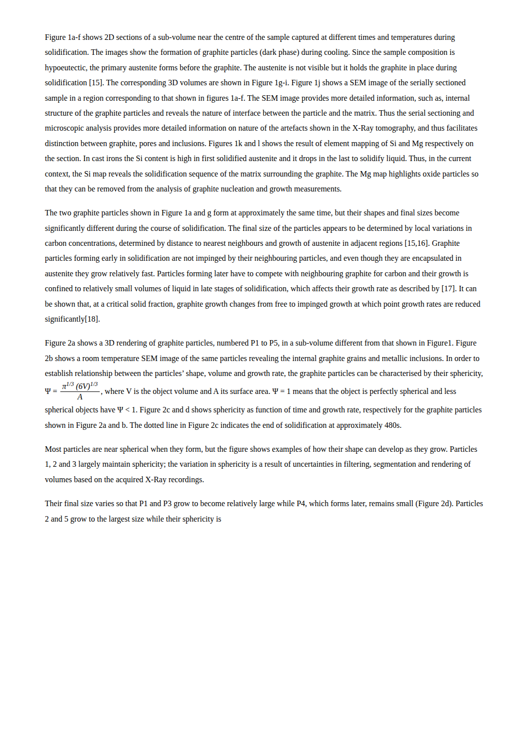Figure 1a-f shows 2D sections of a sub-volume near the centre of the sample captured at different times and temperatures during solidification. The images show the formation of graphite particles (dark phase) during cooling. Since the sample composition is hypoeutectic, the primary austenite forms before the graphite. The austenite is not visible but it holds the graphite in place during solidification [15]. The corresponding 3D volumes are shown in Figure 1g-i. Figure 1j shows a SEM image of the serially sectioned sample in a region corresponding to that shown in figures 1a-f. The SEM image provides more detailed information, such as, internal structure of the graphite particles and reveals the nature of interface between the particle and the matrix. Thus the serial sectioning and microscopic analysis provides more detailed information on nature of the artefacts shown in the X-Ray tomography, and thus facilitates distinction between graphite, pores and inclusions. Figures 1k and l shows the result of element mapping of Si and Mg respectively on the section. In cast irons the Si content is high in first solidified austenite and it drops in the last to solidify liquid. Thus, in the current context, the Si map reveals the solidification sequence of the matrix surrounding the graphite. The Mg map highlights oxide particles so that they can be removed from the analysis of graphite nucleation and growth measurements.
The two graphite particles shown in Figure 1a and g form at approximately the same time, but their shapes and final sizes become significantly different during the course of solidification. The final size of the particles appears to be determined by local variations in carbon concentrations, determined by distance to nearest neighbours and growth of austenite in adjacent regions [15,16]. Graphite particles forming early in solidification are not impinged by their neighbouring particles, and even though they are encapsulated in austenite they grow relatively fast. Particles forming later have to compete with neighbouring graphite for carbon and their growth is confined to relatively small volumes of liquid in late stages of solidification, which affects their growth rate as described by [17]. It can be shown that, at a critical solid fraction, graphite growth changes from free to impinged growth at which point growth rates are reduced significantly[18].
Figure 2a shows a 3D rendering of graphite particles, numbered P1 to P5, in a sub-volume different from that shown in Figure1. Figure 2b shows a room temperature SEM image of the same particles revealing the internal graphite grains and metallic inclusions. In order to establish relationship between the particles’ shape, volume and growth rate, the graphite particles can be characterised by their sphericity, Ψ = π1/3 (6V)1/3 A, where V is the object volume and A its surface area. Ψ = 1 means that the object is perfectly spherical and less spherical objects have Ψ < 1. Figure 2c and d shows sphericity as function of time and growth rate, respectively for the graphite particles shown in Figure 2a and b. The dotted line in Figure 2c indicates the end of solidification at approximately 480s.
Most particles are near spherical when they form, but the figure shows examples of how their shape can develop as they grow. Particles 1, 2 and 3 largely maintain sphericity; the variation in sphericity is a result of uncertainties in filtering, segmentation and rendering of volumes based on the acquired X-Ray recordings.
Their final size varies so that P1 and P3 grow to become relatively large while P4, which forms later, remains small (Figure 2d). Particles 2 and 5 grow to the largest size while their sphericity is